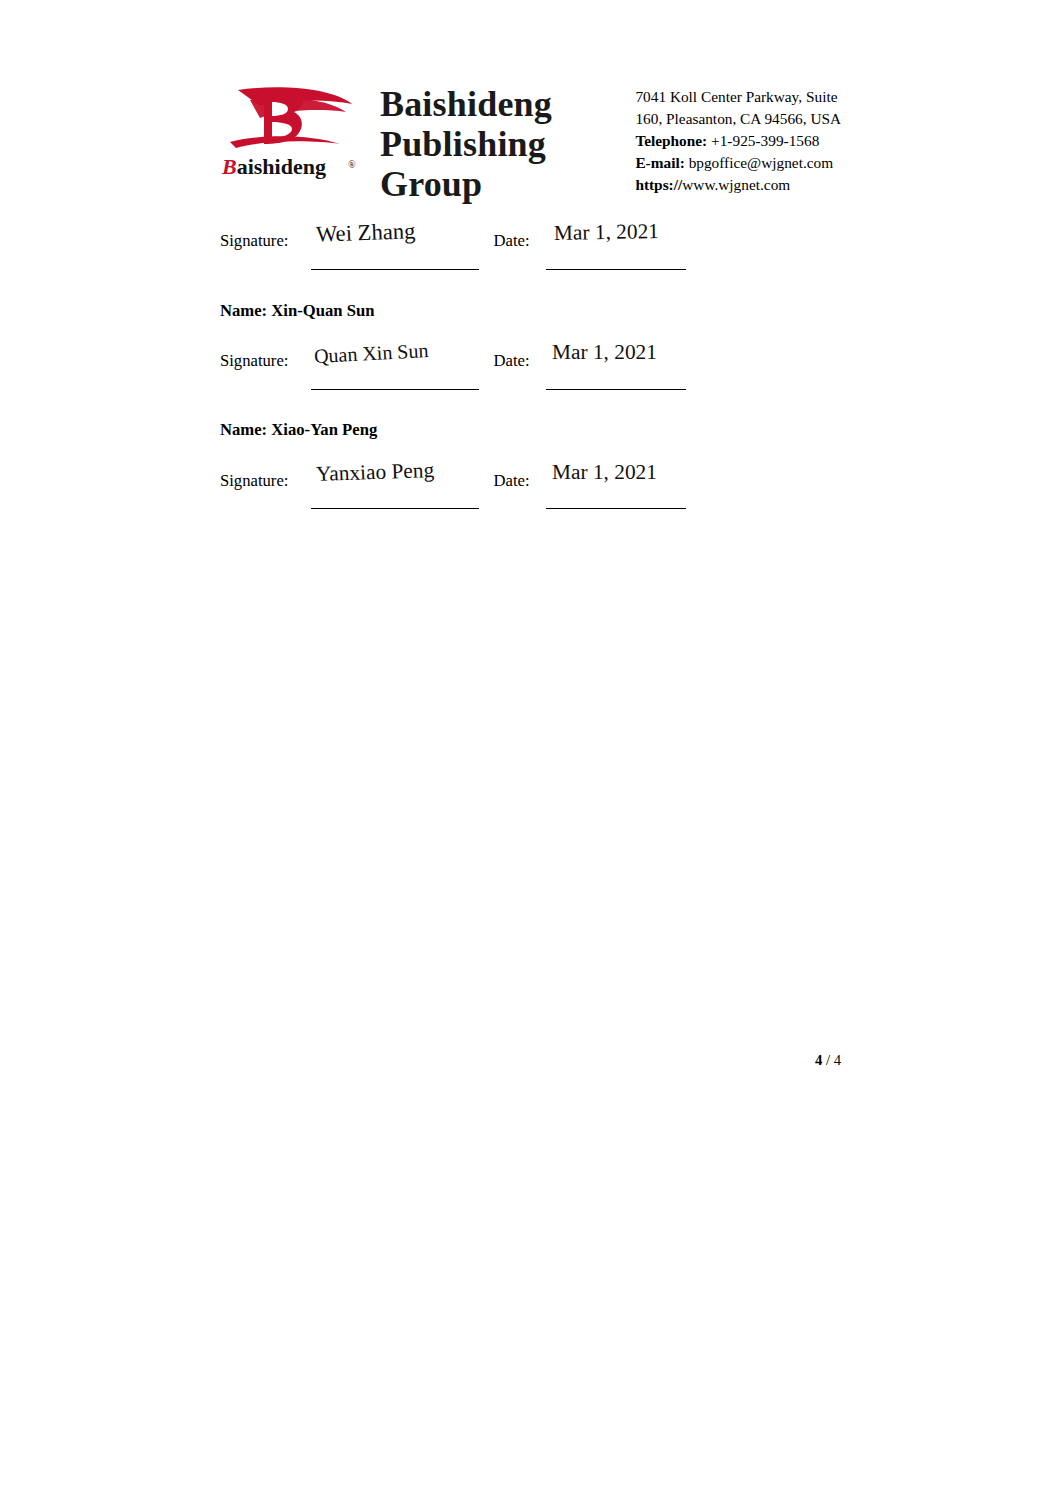Baishideng ®
Baishideng
Publishing
Group
7041 Koll Center Parkway, Suite
160, Pleasanton, CA 94566, USA
Telephone: +1-925-399-1568
E-mail: bpgoffice@wjgnet.com
https://www.wjgnet.com
Signature: Wei Zhang Date: Mar 1, 2021
Name: Xin-Quan Sun
Signature: Quan Xin Sun Date: Mar 1, 2021
Name: Xiao-Yan Peng
Signature: Yanxiao Peng Date: Mar 1, 2021
4 / 4